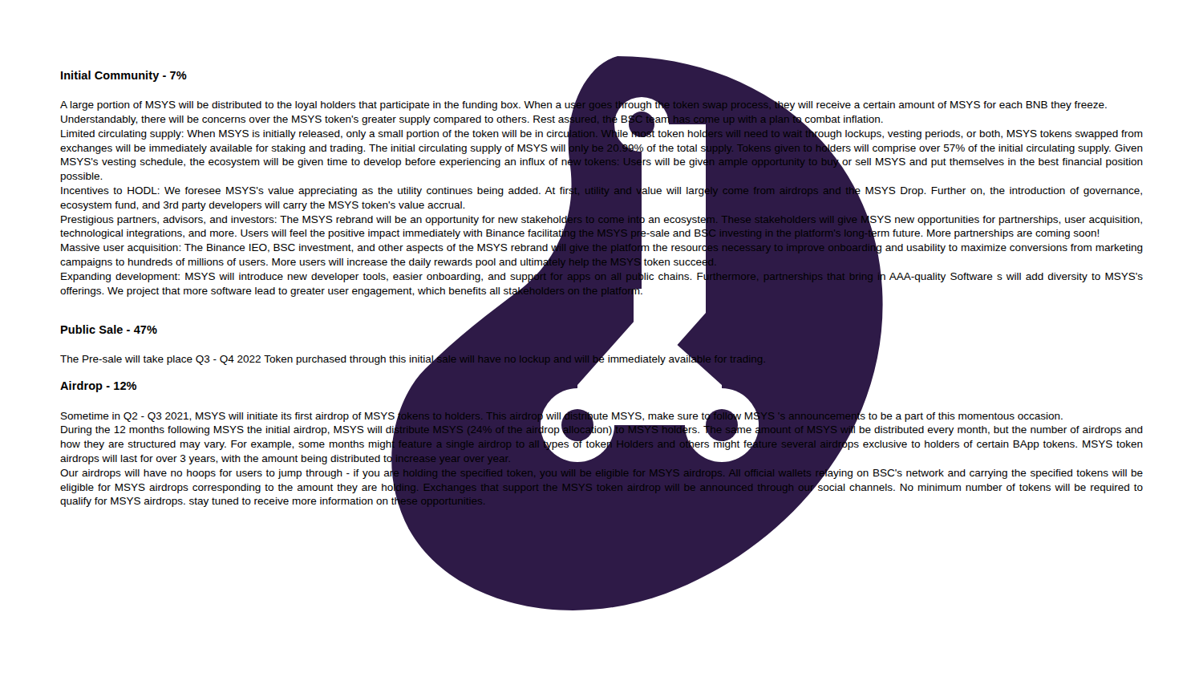Initial Community - 7%
A large portion of MSYS will be distributed to the loyal holders that participate in the funding box. When a user goes through the token swap process, they will receive a certain amount of MSYS for each BNB they freeze.
Understandably, there will be concerns over the MSYS token's greater supply compared to others. Rest assured, the BSC team has come up with a plan to combat inflation.
Limited circulating supply: When MSYS is initially released, only a small portion of the token will be in circulation. While most token holders will need to wait through lockups, vesting periods, or both, MSYS tokens swapped from exchanges will be immediately available for staking and trading. The initial circulating supply of MSYS will only be 20.99% of the total supply. Tokens given to holders will comprise over 57% of the initial circulating supply. Given MSYS's vesting schedule, the ecosystem will be given time to develop before experiencing an influx of new tokens: Users will be given ample opportunity to buy or sell MSYS and put themselves in the best financial position possible.
Incentives to HODL: We foresee MSYS's value appreciating as the utility continues being added. At first, utility and value will largely come from airdrops and the MSYS Drop. Further on, the introduction of governance, ecosystem fund, and 3rd party developers will carry the MSYS token's value accrual.
Prestigious partners, advisors, and investors: The MSYS rebrand will be an opportunity for new stakeholders to come into an ecosystem. These stakeholders will give MSYS new opportunities for partnerships, user acquisition, technological integrations, and more. Users will feel the positive impact immediately with Binance facilitating the MSYS pre-sale and BSC investing in the platform's long-term future. More partnerships are coming soon!
Massive user acquisition: The Binance IEO, BSC investment, and other aspects of the MSYS rebrand will give the platform the resources necessary to improve onboarding and usability to maximize conversions from marketing campaigns to hundreds of millions of users. More users will increase the daily rewards pool and ultimately help the MSYS token succeed.
Expanding development: MSYS will introduce new developer tools, easier onboarding, and support for apps on all public chains. Furthermore, partnerships that bring in AAA-quality Software s will add diversity to MSYS's offerings. We project that more software lead to greater user engagement, which benefits all stakeholders on the platform.
Public Sale - 47%
The Pre-sale will take place Q3 - Q4 2022 Token purchased through this initial sale will have no lockup and will be immediately available for trading.
Airdrop - 12%
Sometime in Q2 - Q3 2021, MSYS will initiate its first airdrop of MSYS tokens to holders. This airdrop will distribute MSYS, make sure to follow MSYS 's announcements to be a part of this momentous occasion.
During the 12 months following MSYS the initial airdrop, MSYS will distribute MSYS (24% of the airdrop allocation) to MSYS holders. The same amount of MSYS will be distributed every month, but the number of airdrops and how they are structured may vary. For example, some months might feature a single airdrop to all types of token Holders and others might feature several airdrops exclusive to holders of certain BApp tokens. MSYS token airdrops will last for over 3 years, with the amount being distributed to increase year over year.
Our airdrops will have no hoops for users to jump through - if you are holding the specified token, you will be eligible for MSYS airdrops. All official wallets relaying on BSC's network and carrying the specified tokens will be eligible for MSYS airdrops corresponding to the amount they are holding. Exchanges that support the MSYS token airdrop will be announced through our social channels. No minimum number of tokens will be required to qualify for MSYS airdrops. stay tuned to receive more information on these opportunities.